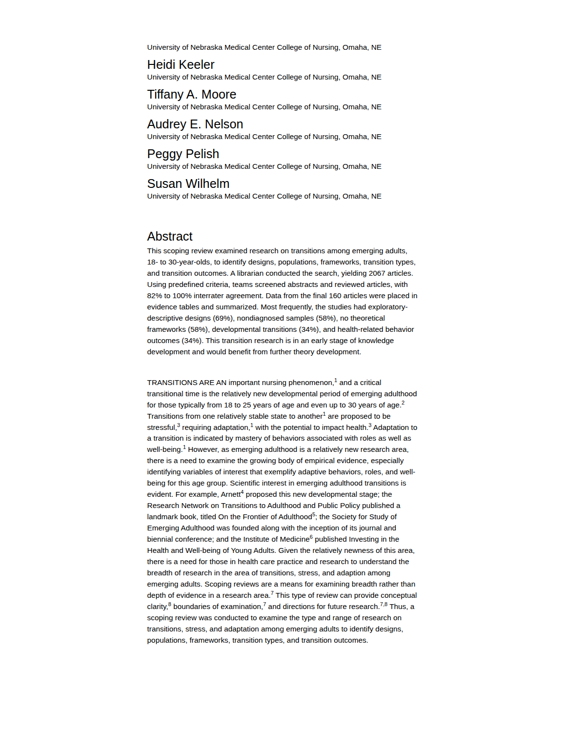University of Nebraska Medical Center College of Nursing, Omaha, NE
Heidi Keeler
University of Nebraska Medical Center College of Nursing, Omaha, NE
Tiffany A. Moore
University of Nebraska Medical Center College of Nursing, Omaha, NE
Audrey E. Nelson
University of Nebraska Medical Center College of Nursing, Omaha, NE
Peggy Pelish
University of Nebraska Medical Center College of Nursing, Omaha, NE
Susan Wilhelm
University of Nebraska Medical Center College of Nursing, Omaha, NE
Abstract
This scoping review examined research on transitions among emerging adults, 18- to 30-year-olds, to identify designs, populations, frameworks, transition types, and transition outcomes. A librarian conducted the search, yielding 2067 articles. Using predefined criteria, teams screened abstracts and reviewed articles, with 82% to 100% interrater agreement. Data from the final 160 articles were placed in evidence tables and summarized. Most frequently, the studies had exploratory-descriptive designs (69%), nondiagnosed samples (58%), no theoretical frameworks (58%), developmental transitions (34%), and health-related behavior outcomes (34%). This transition research is in an early stage of knowledge development and would benefit from further theory development.
TRANSITIONS ARE AN important nursing phenomenon,1 and a critical transitional time is the relatively new developmental period of emerging adulthood for those typically from 18 to 25 years of age and even up to 30 years of age.2 Transitions from one relatively stable state to another1 are proposed to be stressful,3 requiring adaptation,1 with the potential to impact health.3 Adaptation to a transition is indicated by mastery of behaviors associated with roles as well as well-being.1 However, as emerging adulthood is a relatively new research area, there is a need to examine the growing body of empirical evidence, especially identifying variables of interest that exemplify adaptive behaviors, roles, and well-being for this age group. Scientific interest in emerging adulthood transitions is evident. For example, Arnett4 proposed this new developmental stage; the Research Network on Transitions to Adulthood and Public Policy published a landmark book, titled On the Frontier of Adulthood5; the Society for Study of Emerging Adulthood was founded along with the inception of its journal and biennial conference; and the Institute of Medicine6 published Investing in the Health and Well-being of Young Adults. Given the relatively newness of this area, there is a need for those in health care practice and research to understand the breadth of research in the area of transitions, stress, and adaption among emerging adults. Scoping reviews are a means for examining breadth rather than depth of evidence in a research area.7 This type of review can provide conceptual clarity,8 boundaries of examination,7 and directions for future research.7,8 Thus, a scoping review was conducted to examine the type and range of research on transitions, stress, and adaptation among emerging adults to identify designs, populations, frameworks, transition types, and transition outcomes.